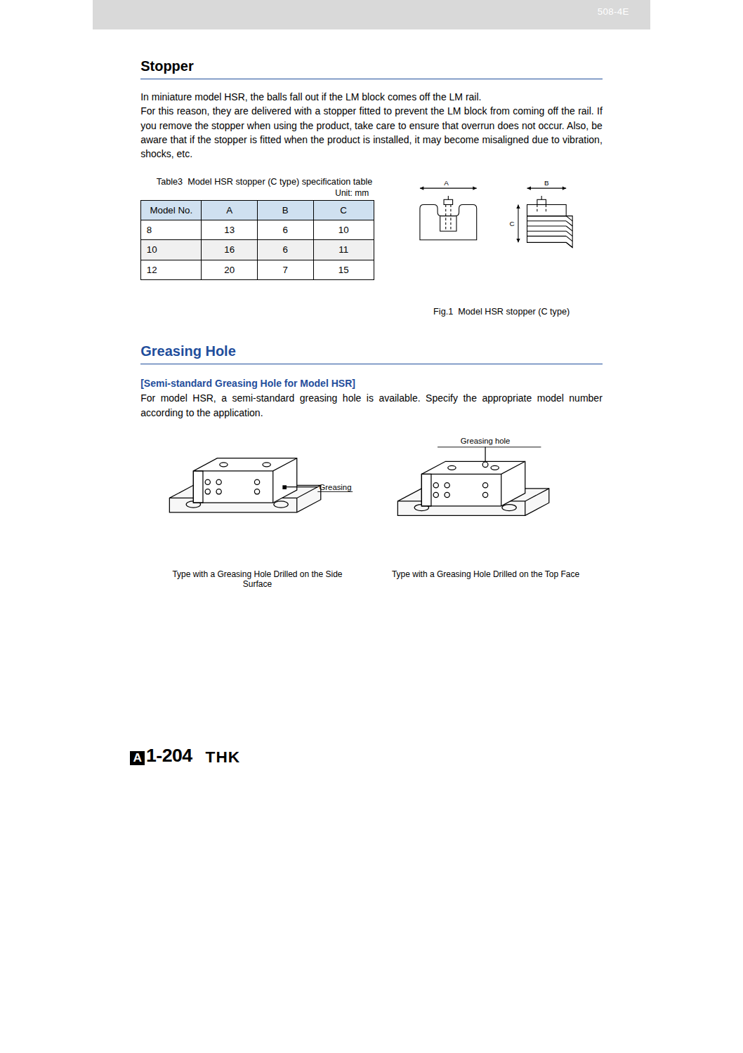508-4E
Stopper
In miniature model HSR, the balls fall out if the LM block comes off the LM rail.
For this reason, they are delivered with a stopper fitted to prevent the LM block from coming off the rail. If you remove the stopper when using the product, take care to ensure that overrun does not occur. Also, be aware that if the stopper is fitted when the product is installed, it may become misaligned due to vibration, shocks, etc.
Table3 Model HSR stopper (C type) specification table
Unit: mm
| Model No. | A | B | C |
| --- | --- | --- | --- |
| 8 | 13 | 6 | 10 |
| 10 | 16 | 6 | 11 |
| 12 | 20 | 7 | 15 |
A B C
Fig.1 Model HSR stopper (C type)
Greasing Hole
[Semi-standard Greasing Hole for Model HSR]
For model HSR, a semi-standard greasing hole is available. Specify the appropriate model number according to the application.
Greasing hole
Type with a Greasing Hole Drilled on the Side Surface
Greasing hole
Type with a Greasing Hole Drilled on the Top Face
A1-204
THK